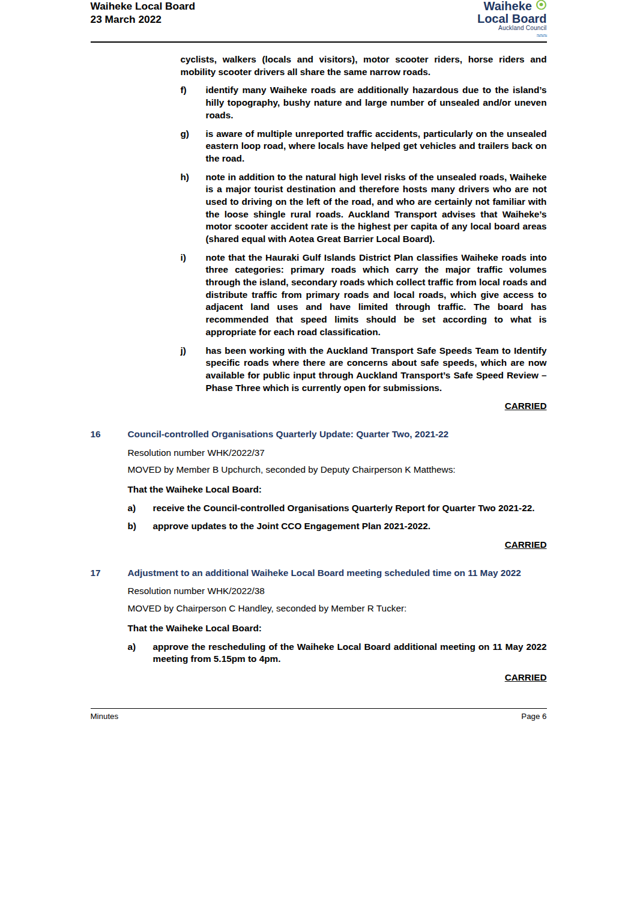Waiheke Local Board
23 March 2022
Waiheke ⦿
Local Board
Auckland Council
≈≈≈
cyclists, walkers (locals and visitors), motor scooter riders, horse riders and mobility scooter drivers all share the same narrow roads.
f) identify many Waiheke roads are additionally hazardous due to the island’s hilly topography, bushy nature and large number of unsealed and/or uneven roads.
g) is aware of multiple unreported traffic accidents, particularly on the unsealed eastern loop road, where locals have helped get vehicles and trailers back on the road.
h) note in addition to the natural high level risks of the unsealed roads, Waiheke is a major tourist destination and therefore hosts many drivers who are not used to driving on the left of the road, and who are certainly not familiar with the loose shingle rural roads. Auckland Transport advises that Waiheke’s motor scooter accident rate is the highest per capita of any local board areas (shared equal with Aotea Great Barrier Local Board).
i) note that the Hauraki Gulf Islands District Plan classifies Waiheke roads into three categories: primary roads which carry the major traffic volumes through the island, secondary roads which collect traffic from local roads and distribute traffic from primary roads and local roads, which give access to adjacent land uses and have limited through traffic. The board has recommended that speed limits should be set according to what is appropriate for each road classification.
j) has been working with the Auckland Transport Safe Speeds Team to Identify specific roads where there are concerns about safe speeds, which are now available for public input through Auckland Transport’s Safe Speed Review – Phase Three which is currently open for submissions.
CARRIED
16
Council-controlled Organisations Quarterly Update: Quarter Two, 2021-22
Resolution number WHK/2022/37
MOVED by Member B Upchurch, seconded by Deputy Chairperson K Matthews:
That the Waiheke Local Board:
a) receive the Council-controlled Organisations Quarterly Report for Quarter Two 2021-22.
b) approve updates to the Joint CCO Engagement Plan 2021-2022.
CARRIED
17
Adjustment to an additional Waiheke Local Board meeting scheduled time on 11 May 2022
Resolution number WHK/2022/38
MOVED by Chairperson C Handley, seconded by Member R Tucker:
That the Waiheke Local Board:
a) approve the rescheduling of the Waiheke Local Board additional meeting on 11 May 2022 meeting from 5.15pm to 4pm.
CARRIED
Minutes
Page 6